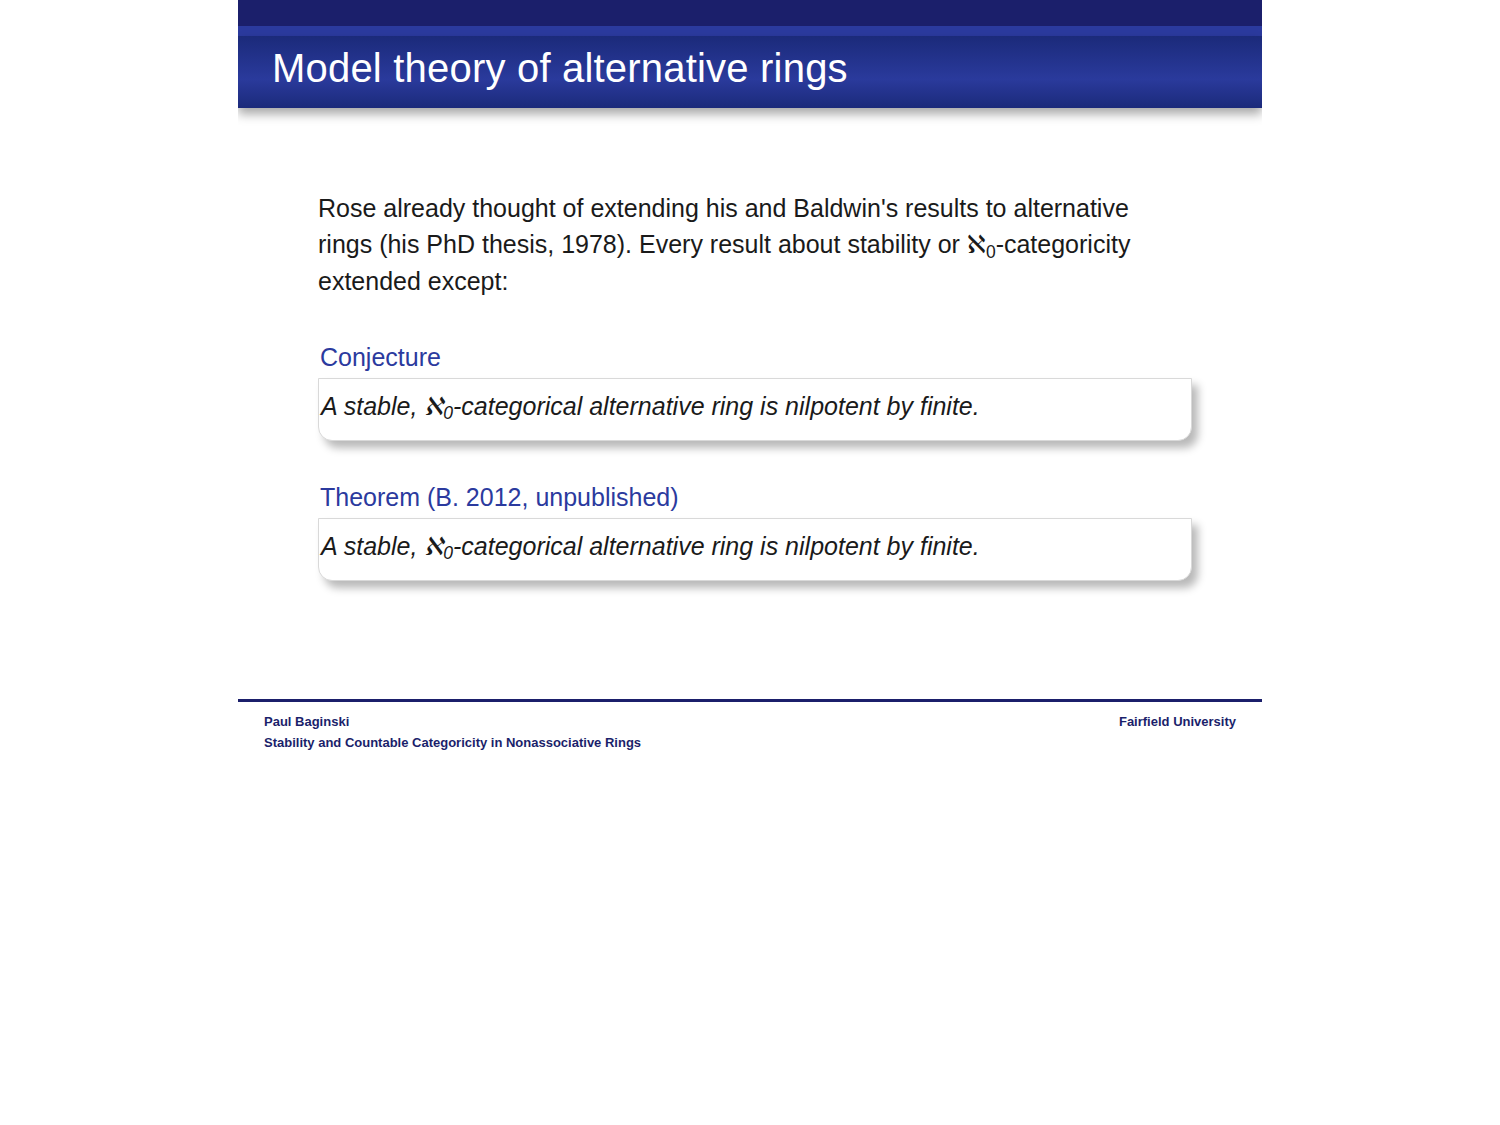Model theory of alternative rings
Rose already thought of extending his and Baldwin's results to alternative rings (his PhD thesis, 1978). Every result about stability or ℵ0-categoricity extended except:
Conjecture
A stable, ℵ0-categorical alternative ring is nilpotent by finite.
Theorem (B. 2012, unpublished)
A stable, ℵ0-categorical alternative ring is nilpotent by finite.
Paul Baginski
Fairfield University
Stability and Countable Categoricity in Nonassociative Rings